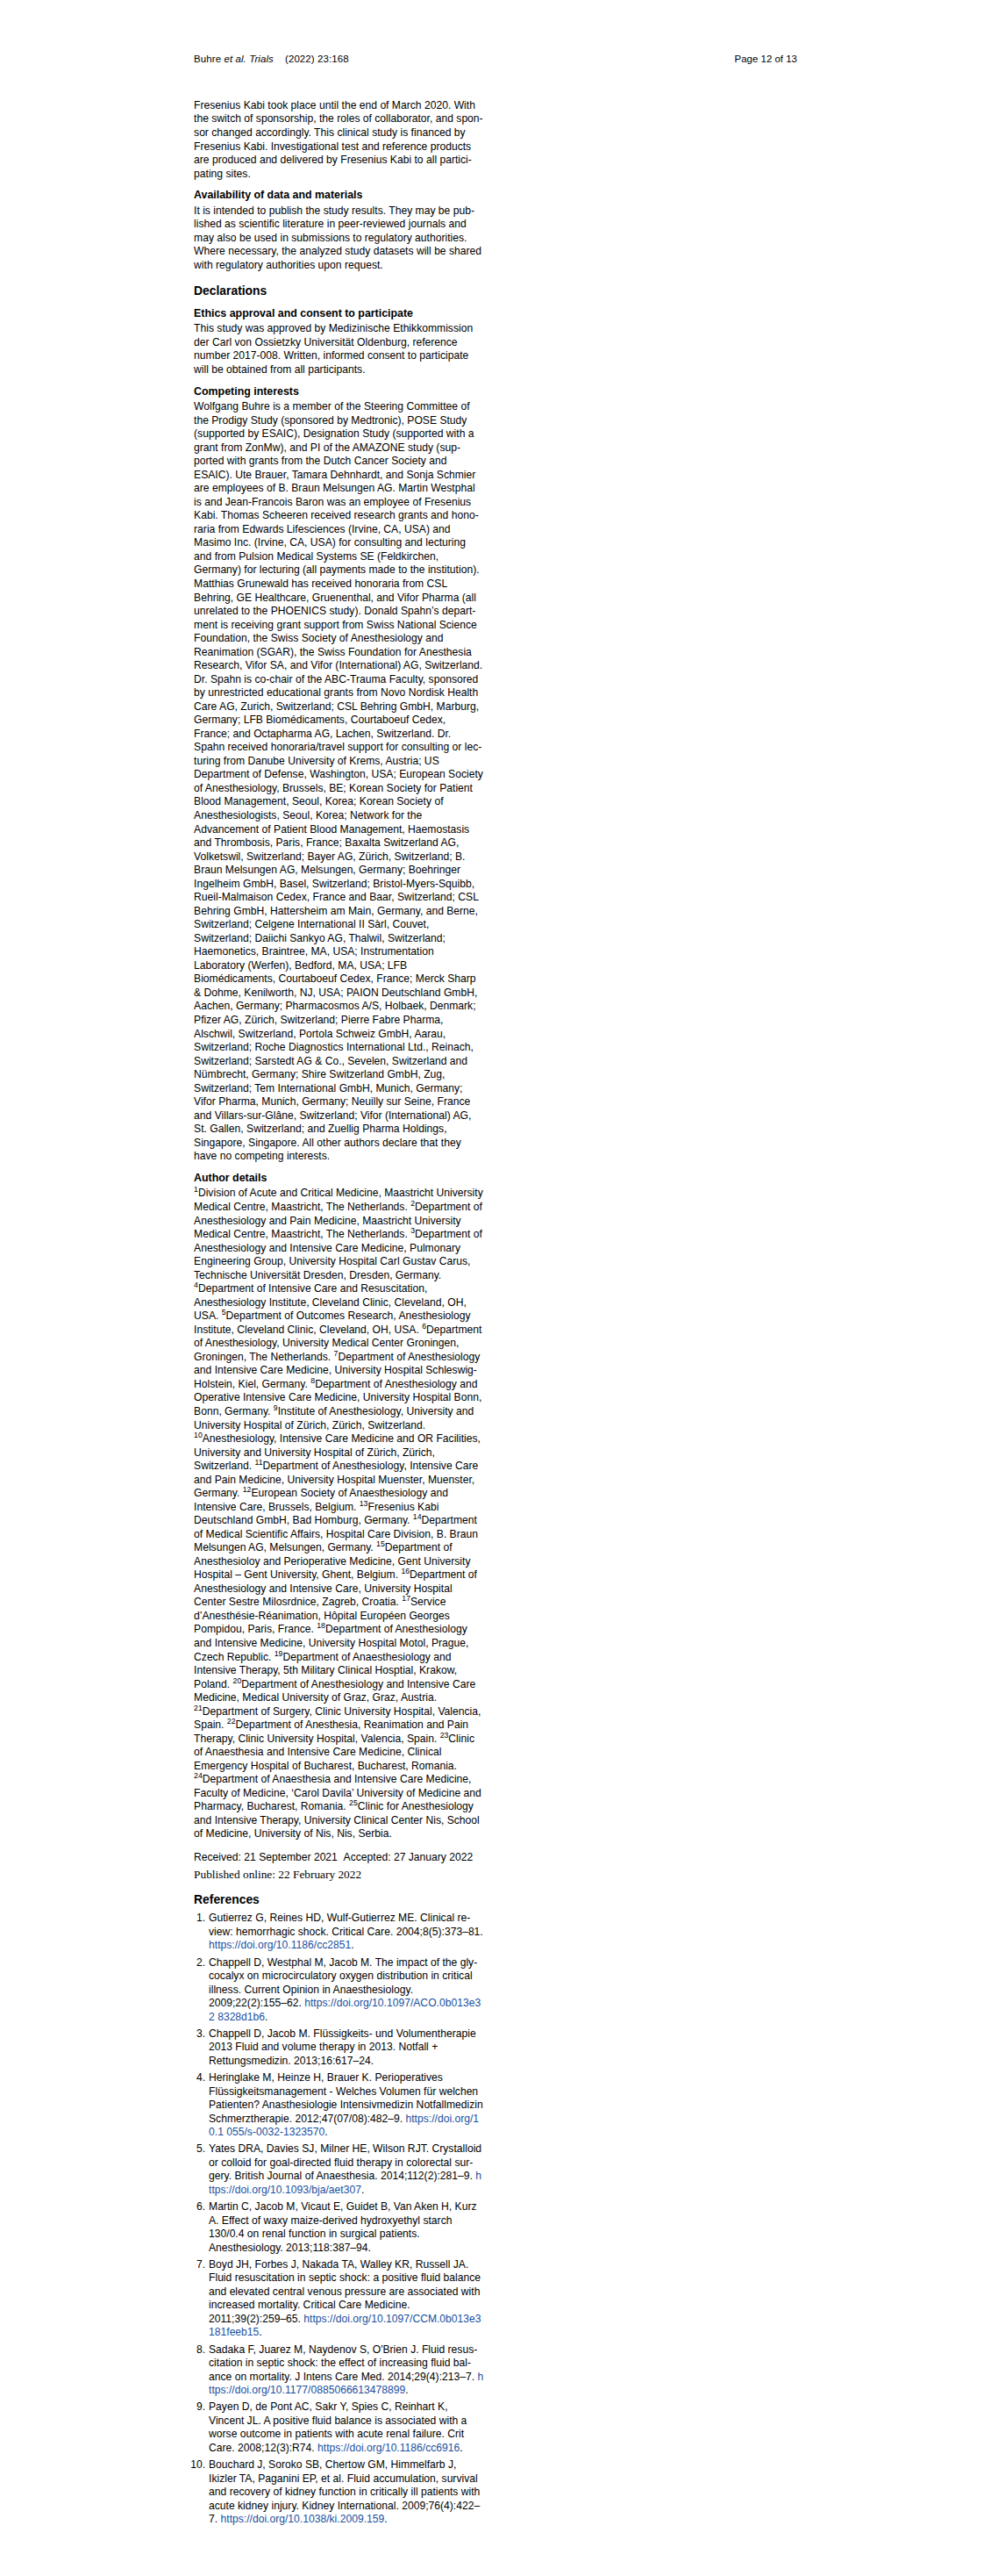Buhre et al. Trials (2022) 23:168
Page 12 of 13
Fresenius Kabi took place until the end of March 2020. With the switch of sponsorship, the roles of collaborator, and sponsor changed accordingly. This clinical study is financed by Fresenius Kabi. Investigational test and reference products are produced and delivered by Fresenius Kabi to all participating sites.
Availability of data and materials
It is intended to publish the study results. They may be published as scientific literature in peer-reviewed journals and may also be used in submissions to regulatory authorities. Where necessary, the analyzed study datasets will be shared with regulatory authorities upon request.
Declarations
Ethics approval and consent to participate
This study was approved by Medizinische Ethikkommission der Carl von Ossietzky Universität Oldenburg, reference number 2017-008. Written, informed consent to participate will be obtained from all participants.
Competing interests
Wolfgang Buhre is a member of the Steering Committee of the Prodigy Study (sponsored by Medtronic), POSE Study (supported by ESAIC), Designation Study (supported with a grant from ZonMw), and PI of the AMAZONE study (supported with grants from the Dutch Cancer Society and ESAIC). Ute Brauer, Tamara Dehnhardt, and Sonja Schmier are employees of B. Braun Melsungen AG. Martin Westphal is and Jean-Francois Baron was an employee of Fresenius Kabi. Thomas Scheeren received research grants and honoraria from Edwards Lifesciences (Irvine, CA, USA) and Masimo Inc. (Irvine, CA, USA) for consulting and lecturing and from Pulsion Medical Systems SE (Feldkirchen, Germany) for lecturing (all payments made to the institution). Matthias Grunewald has received honoraria from CSL Behring, GE Healthcare, Gruenenthal, and Vifor Pharma (all unrelated to the PHOENICS study). Donald Spahn’s department is receiving grant support from Swiss National Science Foundation, the Swiss Society of Anesthesiology and Reanimation (SGAR), the Swiss Foundation for Anesthesia Research, Vifor SA, and Vifor (International) AG, Switzerland. Dr. Spahn is co-chair of the ABC-Trauma Faculty, sponsored by unrestricted educational grants from Novo Nordisk Health Care AG, Zurich, Switzerland; CSL Behring GmbH, Marburg, Germany; LFB Biomédicaments, Courtaboeuf Cedex, France; and Octapharma AG, Lachen, Switzerland. Dr. Spahn received honoraria/travel support for consulting or lecturing from Danube University of Krems, Austria; US Department of Defense, Washington, USA; European Society of Anesthesiology, Brussels, BE; Korean Society for Patient Blood Management, Seoul, Korea; Korean Society of Anesthesiologists, Seoul, Korea; Network for the Advancement of Patient Blood Management, Haemostasis and Thrombosis, Paris, France; Baxalta Switzerland AG, Volketswil, Switzerland; Bayer AG, Zürich, Switzerland; B. Braun Melsungen AG, Melsungen, Germany; Boehringer Ingelheim GmbH, Basel, Switzerland; Bristol-Myers-Squibb, Rueil-Malmaison Cedex, France and Baar, Switzerland; CSL Behring GmbH, Hattersheim am Main, Germany, and Berne, Switzerland; Celgene International II Sàrl, Couvet, Switzerland; Daiichi Sankyo AG, Thalwil, Switzerland; Haemonetics, Braintree, MA, USA; Instrumentation Laboratory (Werfen), Bedford, MA, USA; LFB Biomédicaments, Courtaboeuf Cedex, France; Merck Sharp & Dohme, Kenilworth, NJ, USA; PAION Deutschland GmbH, Aachen, Germany; Pharmacosmos A/S, Holbaek, Denmark; Pfizer AG, Zürich, Switzerland; Pierre Fabre Pharma, Alschwil, Switzerland, Portola Schweiz GmbH, Aarau, Switzerland; Roche Diagnostics International Ltd., Reinach, Switzerland; Sarstedt AG & Co., Sevelen, Switzerland and Nümbrecht, Germany; Shire Switzerland GmbH, Zug, Switzerland; Tem International GmbH, Munich, Germany; Vifor Pharma, Munich, Germany; Neuilly sur Seine, France and Villars-sur-Glâne, Switzerland; Vifor (International) AG, St. Gallen, Switzerland; and Zuellig Pharma Holdings, Singapore, Singapore. All other authors declare that they have no competing interests.
Author details
1Division of Acute and Critical Medicine, Maastricht University Medical Centre, Maastricht, The Netherlands. 2Department of Anesthesiology and Pain Medicine, Maastricht University Medical Centre, Maastricht, The Netherlands. 3Department of Anesthesiology and Intensive Care Medicine, Pulmonary Engineering Group, University Hospital Carl Gustav Carus, Technische Universität Dresden, Dresden, Germany. 4Department of Intensive Care and Resuscitation, Anesthesiology Institute, Cleveland Clinic, Cleveland, OH, USA. 5Department of Outcomes Research, Anesthesiology Institute, Cleveland Clinic, Cleveland, OH, USA. 6Department of Anesthesiology, University Medical Center Groningen, Groningen, The Netherlands. 7Department of Anesthesiology and Intensive Care Medicine, University Hospital Schleswig-Holstein, Kiel, Germany. 8Department of Anesthesiology and Operative Intensive Care Medicine, University Hospital Bonn, Bonn, Germany. 9Institute of Anesthesiology, University and University Hospital of Zürich, Zürich, Switzerland. 10Anesthesiology, Intensive Care Medicine and OR Facilities, University and University Hospital of Zürich, Zürich, Switzerland. 11Department of Anesthesiology, Intensive Care and Pain Medicine, University Hospital Muenster, Muenster, Germany. 12European Society of Anaesthesiology and Intensive Care, Brussels, Belgium. 13Fresenius Kabi Deutschland GmbH, Bad Homburg, Germany. 14Department of Medical Scientific Affairs, Hospital Care Division, B. Braun Melsungen AG, Melsungen, Germany. 15Department of Anesthesioloy and Perioperative Medicine, Gent University Hospital – Gent University, Ghent, Belgium. 16Department of Anesthesiology and Intensive Care, University Hospital Center Sestre Milosrdnice, Zagreb, Croatia. 17Service d’Anesthésie-Réanimation, Hôpital Européen Georges Pompidou, Paris, France. 18Department of Anesthesiology and Intensive Medicine, University Hospital Motol, Prague, Czech Republic. 19Department of Anaesthesiology and Intensive Therapy, 5th Military Clinical Hosptial, Krakow, Poland. 20Department of Anesthesiology and Intensive Care Medicine, Medical University of Graz, Graz, Austria. 21Department of Surgery, Clinic University Hospital, Valencia, Spain. 22Department of Anesthesia, Reanimation and Pain Therapy, Clinic University Hospital, Valencia, Spain. 23Clinic of Anaesthesia and Intensive Care Medicine, Clinical Emergency Hospital of Bucharest, Bucharest, Romania. 24Department of Anaesthesia and Intensive Care Medicine, Faculty of Medicine, ‘Carol Davila’ University of Medicine and Pharmacy, Bucharest, Romania. 25Clinic for Anesthesiology and Intensive Therapy, University Clinical Center Nis, School of Medicine, University of Nis, Nis, Serbia.
Received: 21 September 2021 Accepted: 27 January 2022
Published online: 22 February 2022
References
Gutierrez G, Reines HD, Wulf-Gutierrez ME. Clinical review: hemorrhagic shock. Critical Care. 2004;8(5):373–81. https://doi.org/10.1186/cc2851.
Chappell D, Westphal M, Jacob M. The impact of the glycocalyx on microcirculatory oxygen distribution in critical illness. Current Opinion in Anaesthesiology. 2009;22(2):155–62. https://doi.org/10.1097/ACO.0b013e32 8328d1b6.
Chappell D, Jacob M. Flüssigkeits- und Volumentherapie 2013 Fluid and volume therapy in 2013. Notfall + Rettungsmedizin. 2013;16:617–24.
Heringlake M, Heinze H, Brauer K. Perioperatives Flüssigkeitsmanagement - Welches Volumen für welchen Patienten? Anasthesiologie Intensivmedizin Notfallmedizin Schmerztherapie. 2012;47(07/08):482–9. https://doi.org/10.1 055/s-0032-1323570.
Yates DRA, Davies SJ, Milner HE, Wilson RJT. Crystalloid or colloid for goal-directed fluid therapy in colorectal surgery. British Journal of Anaesthesia. 2014;112(2):281–9. https://doi.org/10.1093/bja/aet307.
Martin C, Jacob M, Vicaut E, Guidet B, Van Aken H, Kurz A. Effect of waxy maize-derived hydroxyethyl starch 130/0.4 on renal function in surgical patients. Anesthesiology. 2013;118:387–94.
Boyd JH, Forbes J, Nakada TA, Walley KR, Russell JA. Fluid resuscitation in septic shock: a positive fluid balance and elevated central venous pressure are associated with increased mortality. Critical Care Medicine. 2011;39(2):259–65. https://doi.org/10.1097/CCM.0b013e3181feeb15.
Sadaka F, Juarez M, Naydenov S, O'Brien J. Fluid resuscitation in septic shock: the effect of increasing fluid balance on mortality. J Intens Care Med. 2014;29(4):213–7. https://doi.org/10.1177/0885066613478899.
Payen D, de Pont AC, Sakr Y, Spies C, Reinhart K, Vincent JL. A positive fluid balance is associated with a worse outcome in patients with acute renal failure. Crit Care. 2008;12(3):R74. https://doi.org/10.1186/cc6916.
Bouchard J, Soroko SB, Chertow GM, Himmelfarb J, Ikizler TA, Paganini EP, et al. Fluid accumulation, survival and recovery of kidney function in critically ill patients with acute kidney injury. Kidney International. 2009;76(4):422–7. https://doi.org/10.1038/ki.2009.159.